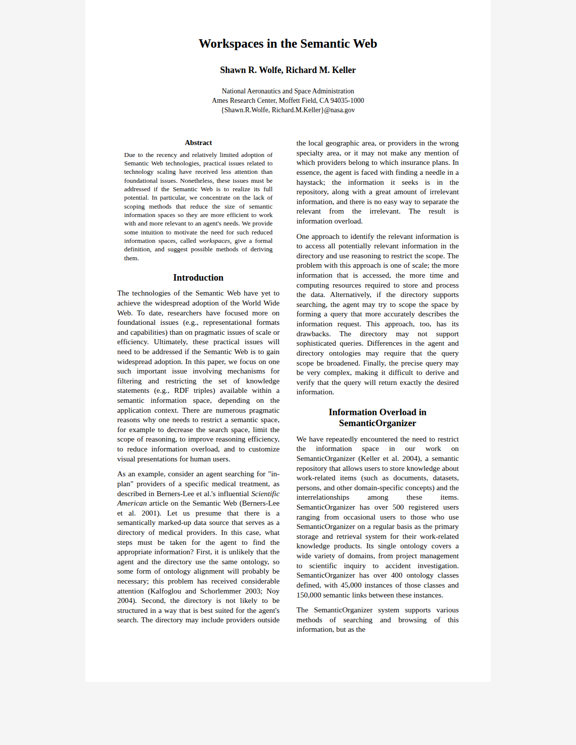Workspaces in the Semantic Web
Shawn R. Wolfe, Richard M. Keller
National Aeronautics and Space Administration
Ames Research Center, Moffett Field, CA 94035-1000
{Shawn.R.Wolfe, Richard.M.Keller}@nasa.gov
Abstract
Due to the recency and relatively limited adoption of Semantic Web technologies, practical issues related to technology scaling have received less attention than foundational issues. Nonetheless, these issues must be addressed if the Semantic Web is to realize its full potential. In particular, we concentrate on the lack of scoping methods that reduce the size of semantic information spaces so they are more efficient to work with and more relevant to an agent's needs. We provide some intuition to motivate the need for such reduced information spaces, called workspaces, give a formal definition, and suggest possible methods of deriving them.
Introduction
The technologies of the Semantic Web have yet to achieve the widespread adoption of the World Wide Web. To date, researchers have focused more on foundational issues (e.g., representational formats and capabilities) than on pragmatic issues of scale or efficiency. Ultimately, these practical issues will need to be addressed if the Semantic Web is to gain widespread adoption. In this paper, we focus on one such important issue involving mechanisms for filtering and restricting the set of knowledge statements (e.g., RDF triples) available within a semantic information space, depending on the application context. There are numerous pragmatic reasons why one needs to restrict a semantic space, for example to decrease the search space, limit the scope of reasoning, to improve reasoning efficiency, to reduce information overload, and to customize visual presentations for human users.
As an example, consider an agent searching for "in-plan" providers of a specific medical treatment, as described in Berners-Lee et al.'s influential Scientific American article on the Semantic Web (Berners-Lee et al. 2001). Let us presume that there is a semantically marked-up data source that serves as a directory of medical providers. In this case, what steps must be taken for the agent to find the appropriate information? First, it is unlikely that the agent and the directory use the same ontology, so some form of ontology alignment will probably be necessary; this problem has received considerable attention (Kalfoglou and Schorlemmer 2003; Noy 2004). Second, the directory is not likely to be structured in a way that is best suited for the agent's search. The directory may include providers outside the local geographic area, or providers in the wrong specialty area, or it may not make any mention of which providers belong to which insurance plans. In essence, the agent is faced with finding a needle in a haystack; the information it seeks is in the repository, along with a great amount of irrelevant information, and there is no easy way to separate the relevant from the irrelevant. The result is information overload.
One approach to identify the relevant information is to access all potentially relevant information in the directory and use reasoning to restrict the scope. The problem with this approach is one of scale; the more information that is accessed, the more time and computing resources required to store and process the data. Alternatively, if the directory supports searching, the agent may try to scope the space by forming a query that more accurately describes the information request. This approach, too, has its drawbacks. The directory may not support sophisticated queries. Differences in the agent and directory ontologies may require that the query scope be broadened. Finally, the precise query may be very complex, making it difficult to derive and verify that the query will return exactly the desired information.
Information Overload in SemanticOrganizer
We have repeatedly encountered the need to restrict the information space in our work on SemanticOrganizer (Keller et al. 2004), a semantic repository that allows users to store knowledge about work-related items (such as documents, datasets, persons, and other domain-specific concepts) and the interrelationships among these items. SemanticOrganizer has over 500 registered users ranging from occasional users to those who use SemanticOrganizer on a regular basis as the primary storage and retrieval system for their work-related knowledge products. Its single ontology covers a wide variety of domains, from project management to scientific inquiry to accident investigation. SemanticOrganizer has over 400 ontology classes defined, with 45,000 instances of those classes and 150,000 semantic links between these instances.
The SemanticOrganizer system supports various methods of searching and browsing of this information, but as the